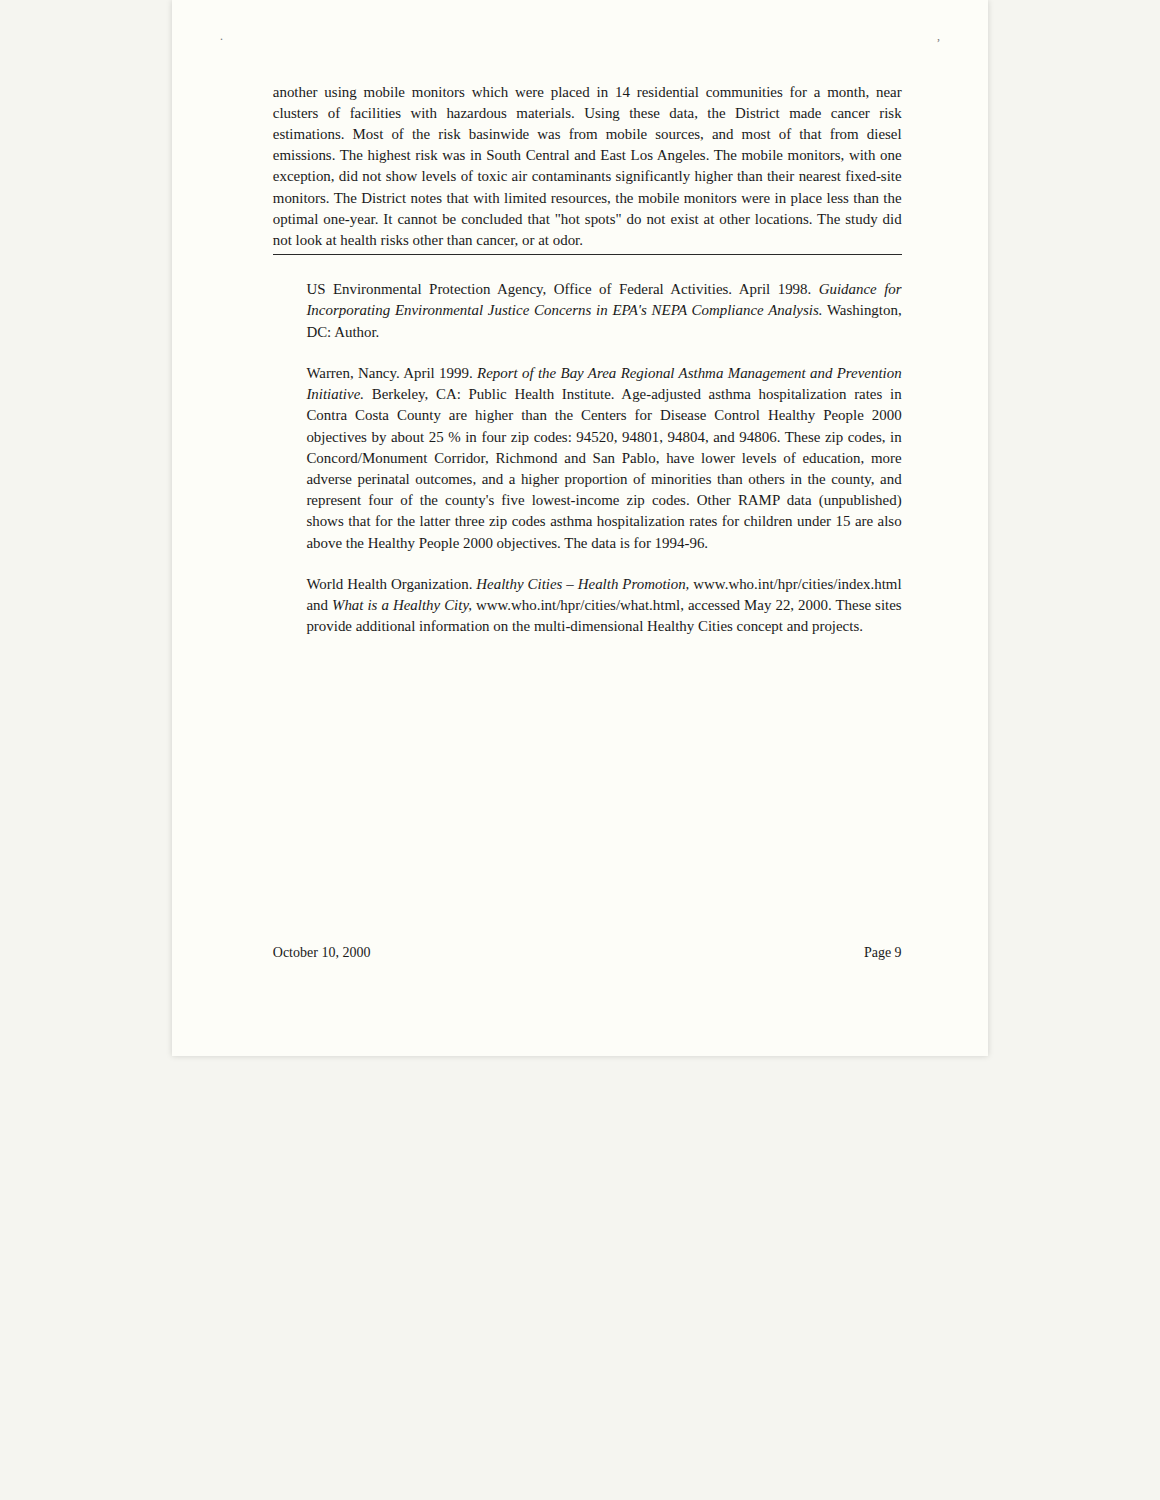. ,
another using mobile monitors which were placed in 14 residential communities for a month, near clusters of facilities with hazardous materials. Using these data, the District made cancer risk estimations. Most of the risk basinwide was from mobile sources, and most of that from diesel emissions. The highest risk was in South Central and East Los Angeles. The mobile monitors, with one exception, did not show levels of toxic air contaminants significantly higher than their nearest fixed-site monitors. The District notes that with limited resources, the mobile monitors were in place less than the optimal one-year. It cannot be concluded that "hot spots" do not exist at other locations. The study did not look at health risks other than cancer, or at odor.
US Environmental Protection Agency, Office of Federal Activities. April 1998. Guidance for Incorporating Environmental Justice Concerns in EPA's NEPA Compliance Analysis. Washington, DC: Author.
Warren, Nancy. April 1999. Report of the Bay Area Regional Asthma Management and Prevention Initiative. Berkeley, CA: Public Health Institute. Age-adjusted asthma hospitalization rates in Contra Costa County are higher than the Centers for Disease Control Healthy People 2000 objectives by about 25 % in four zip codes: 94520, 94801, 94804, and 94806. These zip codes, in Concord/Monument Corridor, Richmond and San Pablo, have lower levels of education, more adverse perinatal outcomes, and a higher proportion of minorities than others in the county, and represent four of the county's five lowest-income zip codes. Other RAMP data (unpublished) shows that for the latter three zip codes asthma hospitalization rates for children under 15 are also above the Healthy People 2000 objectives. The data is for 1994-96.
World Health Organization. Healthy Cities – Health Promotion, www.who.int/hpr/cities/index.html and What is a Healthy City, www.who.int/hpr/cities/what.html, accessed May 22, 2000. These sites provide additional information on the multi-dimensional Healthy Cities concept and projects.
October 10, 2000 Page 9